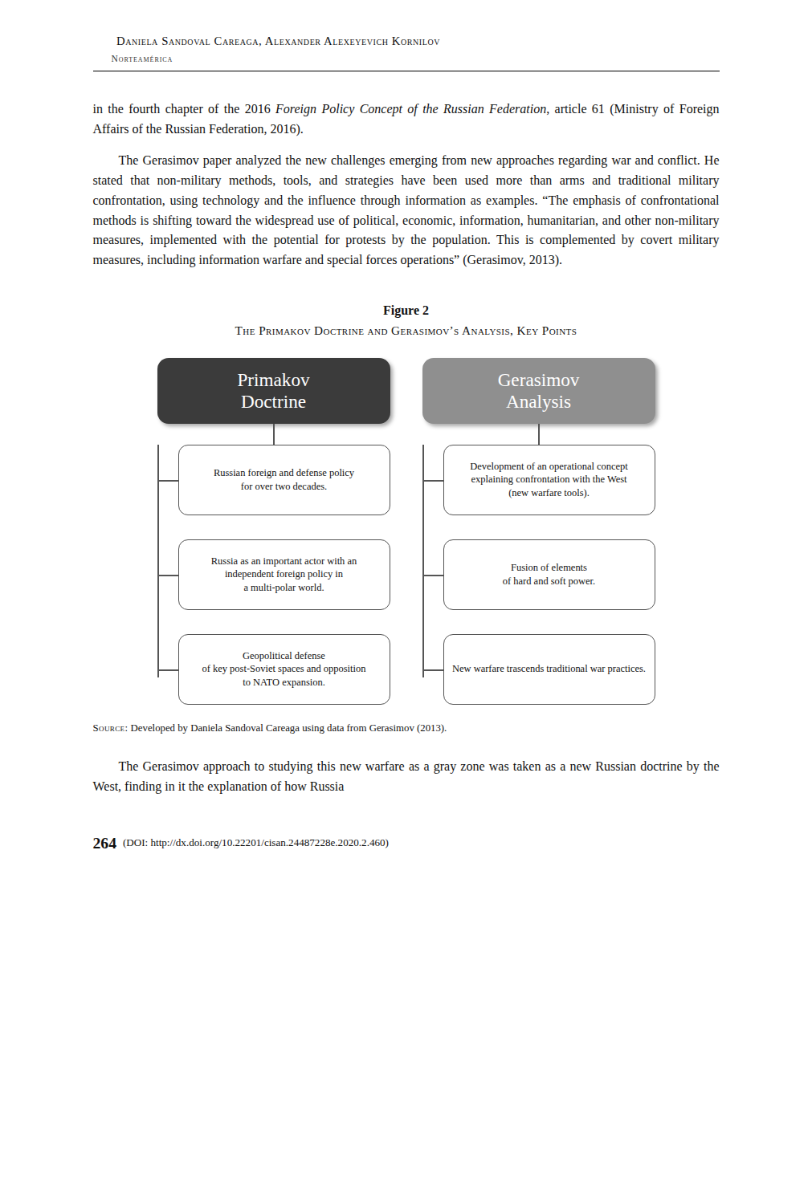Daniela Sandoval Careaga, Alexander Alexeyevich Kornilov
Norteamérica
in the fourth chapter of the 2016 Foreign Policy Concept of the Russian Federation, article 61 (Ministry of Foreign Affairs of the Russian Federation, 2016).
The Gerasimov paper analyzed the new challenges emerging from new approaches regarding war and conflict. He stated that non-military methods, tools, and strategies have been used more than arms and traditional military confrontation, using technology and the influence through information as examples. “The emphasis of confrontational methods is shifting toward the widespread use of political, economic, information, humanitarian, and other non-military measures, implemented with the potential for protests by the population. This is complemented by covert military measures, including information warfare and special forces operations” (Gerasimov, 2013).
Figure 2 The Primakov Doctrine and Gerasimov’s Analysis, Key Points
Primakov
Doctrine
Russian foreign and defense policy
for over two decades.
Russia as an important actor with an independent foreign policy in
a multi-polar world.
Geopolitical defense
of key post-Soviet spaces and opposition
to NATO expansion.
Gerasimov
Analysis
Development of an operational concept explaining confrontation with the West
(new warfare tools).
Fusion of elements
of hard and soft power.
New warfare trascends traditional war practices.
Source: Developed by Daniela Sandoval Careaga using data from Gerasimov (2013).
The Gerasimov approach to studying this new warfare as a gray zone was taken as a new Russian doctrine by the West, finding in it the explanation of how Russia
264(DOI: http://dx.doi.org/10.22201/cisan.24487228e.2020.2.460)